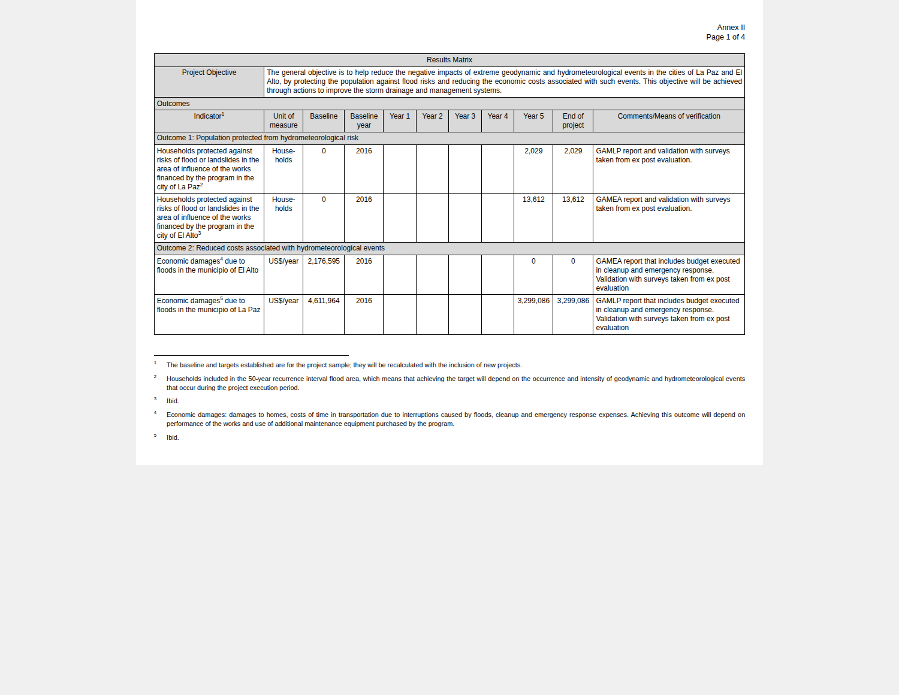Annex II
Page 1 of 4
| Results Matrix |
| Project Objective | The general objective is to help reduce the negative impacts of extreme geodynamic and hydrometeorological events in the cities of La Paz and El Alto, by protecting the population against flood risks and reducing the economic costs associated with such events. This objective will be achieved through actions to improve the storm drainage and management systems. |
| Outcomes |
| Indicator 1 | Unit of measure | Baseline | Baseline year | Year 1 | Year 2 | Year 3 | Year 4 | Year 5 | End of project | Comments/Means of verification |
| Outcome 1: Population protected from hydrometeorological risk |
| Households protected against risks of flood or landslides in the area of influence of the works financed by the program in the city of La Paz 2 | House- holds | 0 | 2016 | | | | | 2,029 | 2,029 | GAMLP report and validation with surveys taken from ex post evaluation. |
| Households protected against risks of flood or landslides in the area of influence of the works financed by the program in the city of El Alto 3 | House- holds | 0 | 2016 | | | | | 13,612 | 13,612 | GAMEA report and validation with surveys taken from ex post evaluation. |
| Outcome 2: Reduced costs associated with hydrometeorological events |
| Economic damages 4 due to floods in the municipio of El Alto | US$/year | 2,176,595 | 2016 | | | | | 0 | 0 | GAMEA report that includes budget executed in cleanup and emergency response. Validation with surveys taken from ex post evaluation |
| Economic damages 5 due to floods in the municipio of La Paz | US$/year | 4,611,964 | 2016 | | | | | 3,299,086 | 3,299,086 | GAMLP report that includes budget executed in cleanup and emergency response. Validation with surveys taken from ex post evaluation |
1
The baseline and targets established are for the project sample; they will be recalculated with the inclusion of new projects.
2
Households included in the 50-year recurrence interval flood area, which means that achieving the target will depend on the occurrence and intensity of geodynamic and hydrometeorological events that occur during the project execution period.
3
Ibid.
4
Economic damages: damages to homes, costs of time in transportation due to interruptions caused by floods, cleanup and emergency response expenses. Achieving this outcome will depend on performance of the works and use of additional maintenance equipment purchased by the program.
5
Ibid.